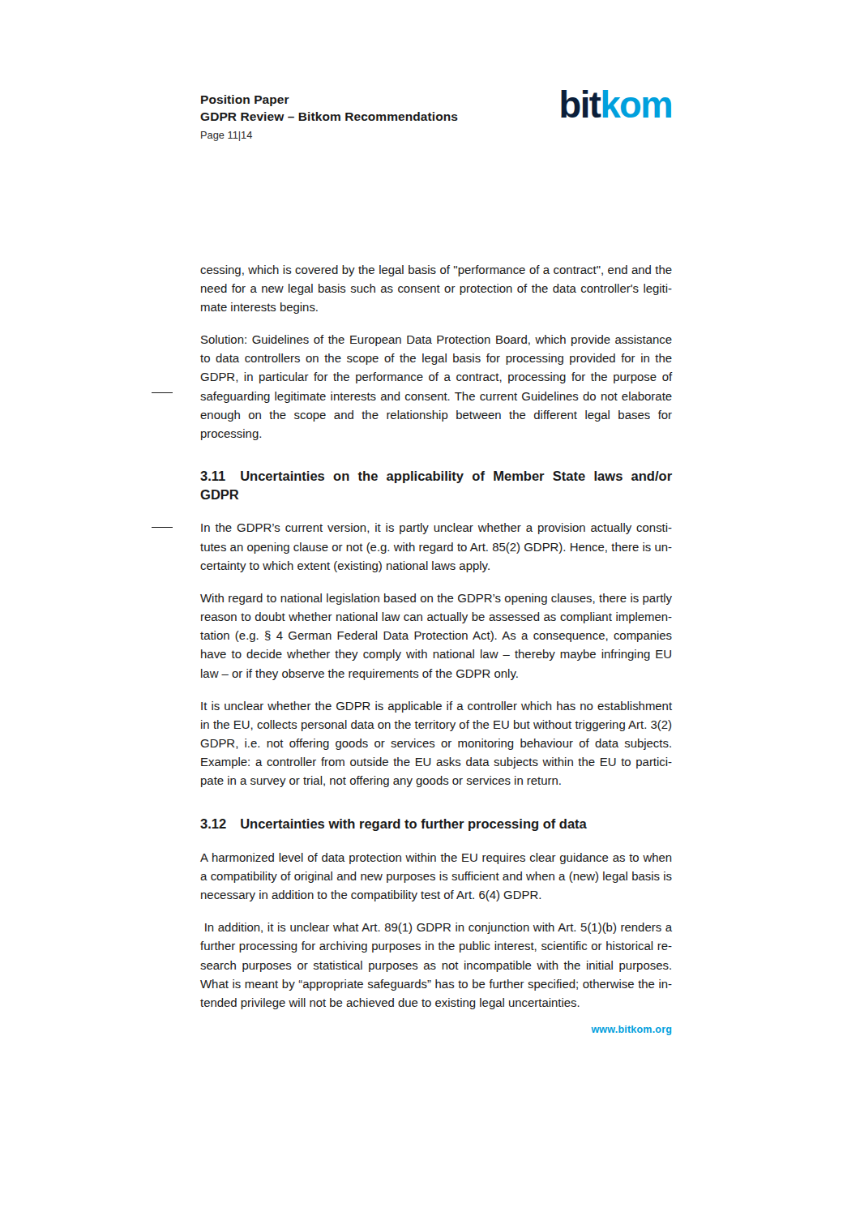bit kom
Position Paper
GDPR Review – Bitkom Recommendations
Page 11|14
cessing, which is covered by the legal basis of "performance of a contract", end and the need for a new legal basis such as consent or protection of the data controller's legitimate interests begins.
Solution: Guidelines of the European Data Protection Board, which provide assistance to data controllers on the scope of the legal basis for processing provided for in the GDPR, in particular for the performance of a contract, processing for the purpose of safeguarding legitimate interests and consent. The current Guidelines do not elaborate enough on the scope and the relationship between the different legal bases for processing.
3.11 Uncertainties on the applicability of Member State laws and/or GDPR
In the GDPR’s current version, it is partly unclear whether a provision actually constitutes an opening clause or not (e.g. with regard to Art. 85(2) GDPR). Hence, there is uncertainty to which extent (existing) national laws apply.
With regard to national legislation based on the GDPR’s opening clauses, there is partly reason to doubt whether national law can actually be assessed as compliant implementation (e.g. § 4 German Federal Data Protection Act). As a consequence, companies have to decide whether they comply with national law – thereby maybe infringing EU law – or if they observe the requirements of the GDPR only.
It is unclear whether the GDPR is applicable if a controller which has no establishment in the EU, collects personal data on the territory of the EU but without triggering Art. 3(2) GDPR, i.e. not offering goods or services or monitoring behaviour of data subjects. Example: a controller from outside the EU asks data subjects within the EU to participate in a survey or trial, not offering any goods or services in return.
3.12 Uncertainties with regard to further processing of data
A harmonized level of data protection within the EU requires clear guidance as to when a compatibility of original and new purposes is sufficient and when a (new) legal basis is necessary in addition to the compatibility test of Art. 6(4) GDPR.
In addition, it is unclear what Art. 89(1) GDPR in conjunction with Art. 5(1)(b) renders a further processing for archiving purposes in the public interest, scientific or historical research purposes or statistical purposes as not incompatible with the initial purposes. What is meant by “appropriate safeguards” has to be further specified; otherwise the intended privilege will not be achieved due to existing legal uncertainties.
www.bitkom.org